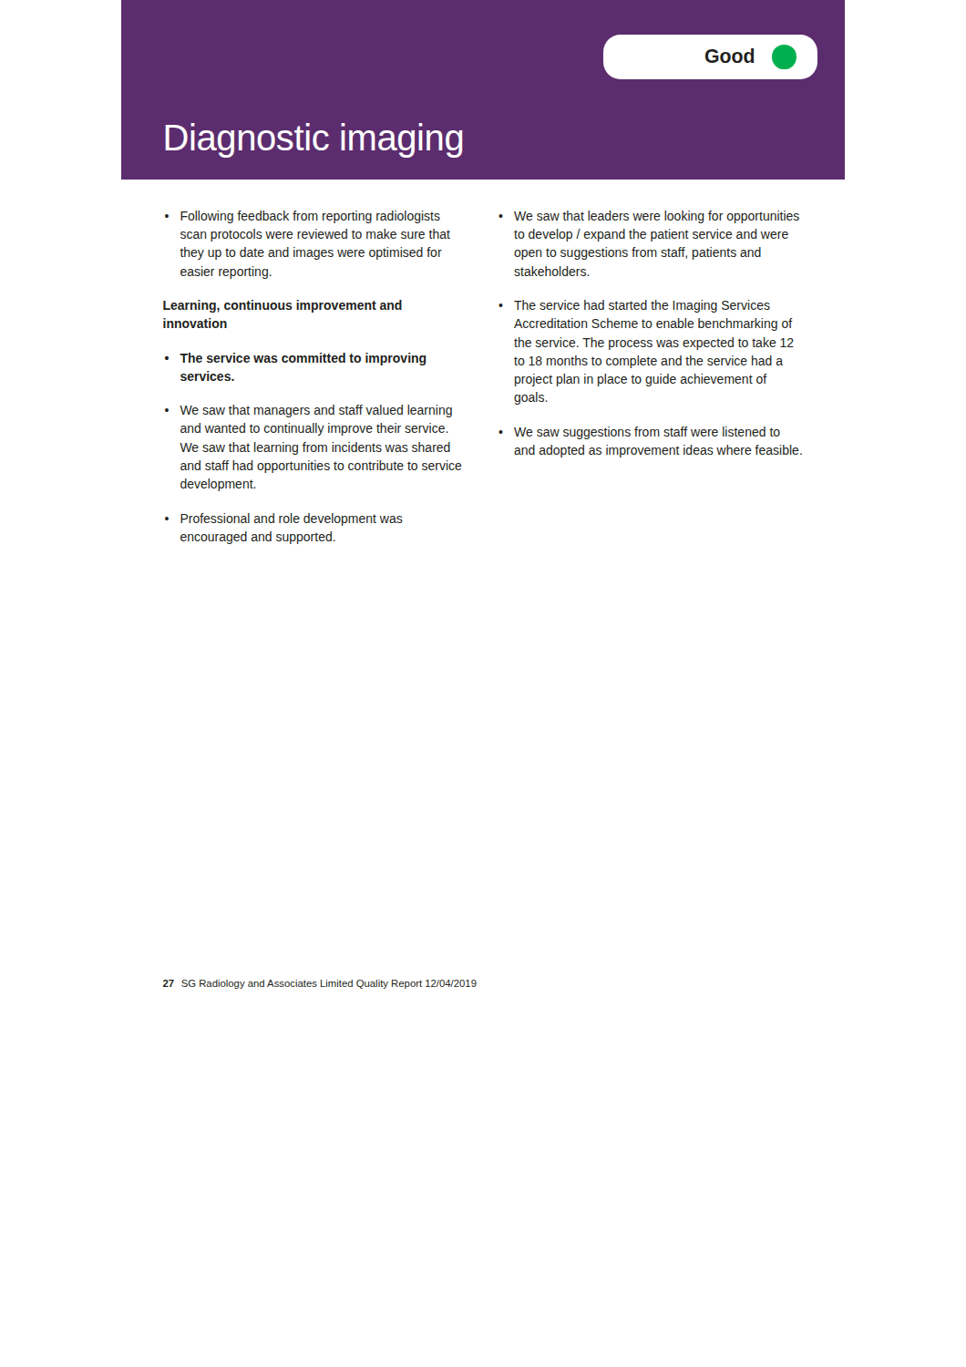Good
Diagnostic imaging
Following feedback from reporting radiologists scan protocols were reviewed to make sure that they up to date and images were optimised for easier reporting.
Learning, continuous improvement and innovation
The service was committed to improving services.
We saw that managers and staff valued learning and wanted to continually improve their service. We saw that learning from incidents was shared and staff had opportunities to contribute to service development.
Professional and role development was encouraged and supported.
We saw that leaders were looking for opportunities to develop / expand the patient service and were open to suggestions from staff, patients and stakeholders.
The service had started the Imaging Services Accreditation Scheme to enable benchmarking of the service. The process was expected to take 12 to 18 months to complete and the service had a project plan in place to guide achievement of goals.
We saw suggestions from staff were listened to and adopted as improvement ideas where feasible.
27 SG Radiology and Associates Limited Quality Report 12/04/2019